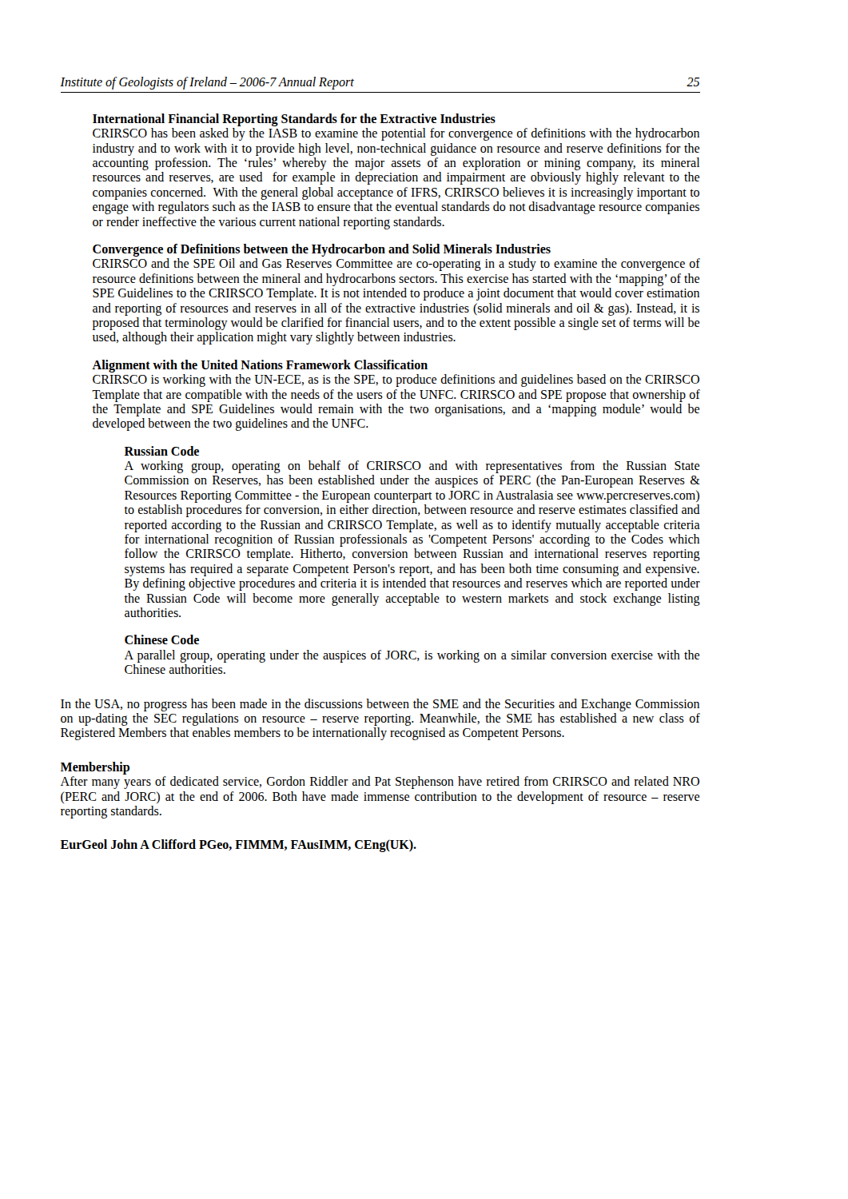Institute of Geologists of Ireland – 2006-7 Annual Report 25
International Financial Reporting Standards for the Extractive Industries
CRIRSCO has been asked by the IASB to examine the potential for convergence of definitions with the hydrocarbon industry and to work with it to provide high level, non-technical guidance on resource and reserve definitions for the accounting profession. The ‘rules’ whereby the major assets of an exploration or mining company, its mineral resources and reserves, are used for example in depreciation and impairment are obviously highly relevant to the companies concerned. With the general global acceptance of IFRS, CRIRSCO believes it is increasingly important to engage with regulators such as the IASB to ensure that the eventual standards do not disadvantage resource companies or render ineffective the various current national reporting standards.
Convergence of Definitions between the Hydrocarbon and Solid Minerals Industries
CRIRSCO and the SPE Oil and Gas Reserves Committee are co-operating in a study to examine the convergence of resource definitions between the mineral and hydrocarbons sectors. This exercise has started with the ‘mapping’ of the SPE Guidelines to the CRIRSCO Template. It is not intended to produce a joint document that would cover estimation and reporting of resources and reserves in all of the extractive industries (solid minerals and oil & gas). Instead, it is proposed that terminology would be clarified for financial users, and to the extent possible a single set of terms will be used, although their application might vary slightly between industries.
Alignment with the United Nations Framework Classification
CRIRSCO is working with the UN-ECE, as is the SPE, to produce definitions and guidelines based on the CRIRSCO Template that are compatible with the needs of the users of the UNFC. CRIRSCO and SPE propose that ownership of the Template and SPE Guidelines would remain with the two organisations, and a ‘mapping module’ would be developed between the two guidelines and the UNFC.
Russian Code
A working group, operating on behalf of CRIRSCO and with representatives from the Russian State Commission on Reserves, has been established under the auspices of PERC (the Pan-European Reserves & Resources Reporting Committee - the European counterpart to JORC in Australasia see www.percreserves.com) to establish procedures for conversion, in either direction, between resource and reserve estimates classified and reported according to the Russian and CRIRSCO Template, as well as to identify mutually acceptable criteria for international recognition of Russian professionals as 'Competent Persons' according to the Codes which follow the CRIRSCO template. Hitherto, conversion between Russian and international reserves reporting systems has required a separate Competent Person's report, and has been both time consuming and expensive. By defining objective procedures and criteria it is intended that resources and reserves which are reported under the Russian Code will become more generally acceptable to western markets and stock exchange listing authorities.
Chinese Code
A parallel group, operating under the auspices of JORC, is working on a similar conversion exercise with the Chinese authorities.
In the USA, no progress has been made in the discussions between the SME and the Securities and Exchange Commission on up-dating the SEC regulations on resource – reserve reporting. Meanwhile, the SME has established a new class of Registered Members that enables members to be internationally recognised as Competent Persons.
Membership
After many years of dedicated service, Gordon Riddler and Pat Stephenson have retired from CRIRSCO and related NRO (PERC and JORC) at the end of 2006. Both have made immense contribution to the development of resource – reserve reporting standards.
EurGeol John A Clifford PGeo, FIMMM, FAusIMM, CEng(UK).